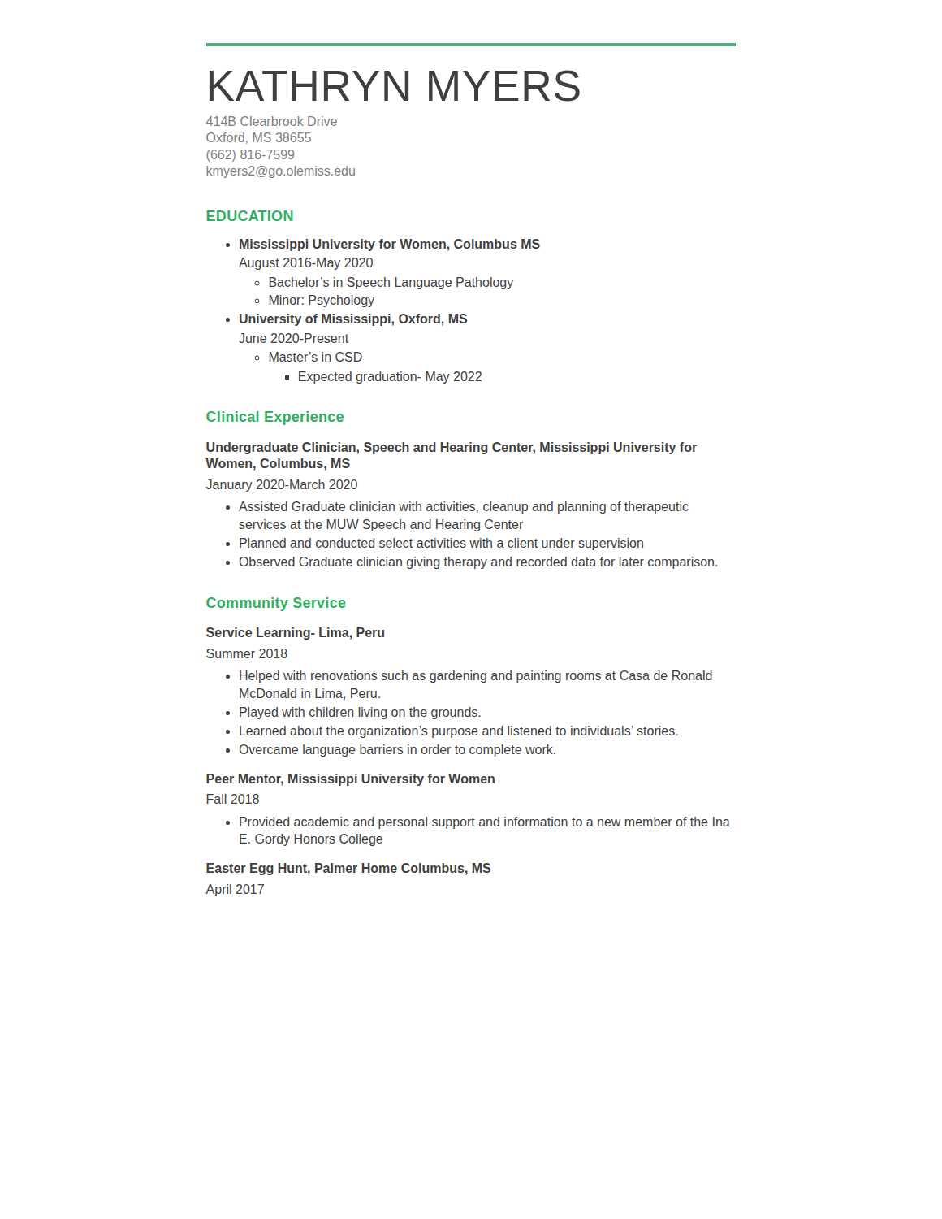KATHRYN MYERS
414B Clearbrook Drive
Oxford, MS 38655
(662) 816-7599
kmyers2@go.olemiss.edu
Education
Mississippi University for Women, Columbus MS
August 2016-May 2020
Bachelor’s in Speech Language Pathology
Minor: Psychology
University of Mississippi, Oxford, MS
June 2020-Present
Master’s in CSD
Expected graduation- May 2022
Clinical Experience
Undergraduate Clinician, Speech and Hearing Center, Mississippi University for Women, Columbus, MS
January 2020-March 2020
Assisted Graduate clinician with activities, cleanup and planning of therapeutic services at the MUW Speech and Hearing Center
Planned and conducted select activities with a client under supervision
Observed Graduate clinician giving therapy and recorded data for later comparison.
Community Service
Service Learning- Lima, Peru
Summer 2018
Helped with renovations such as gardening and painting rooms at Casa de Ronald McDonald in Lima, Peru.
Played with children living on the grounds.
Learned about the organization’s purpose and listened to individuals’ stories.
Overcame language barriers in order to complete work.
Peer Mentor, Mississippi University for Women
Fall 2018
Provided academic and personal support and information to a new member of the Ina E. Gordy Honors College
Easter Egg Hunt, Palmer Home Columbus, MS
April 2017